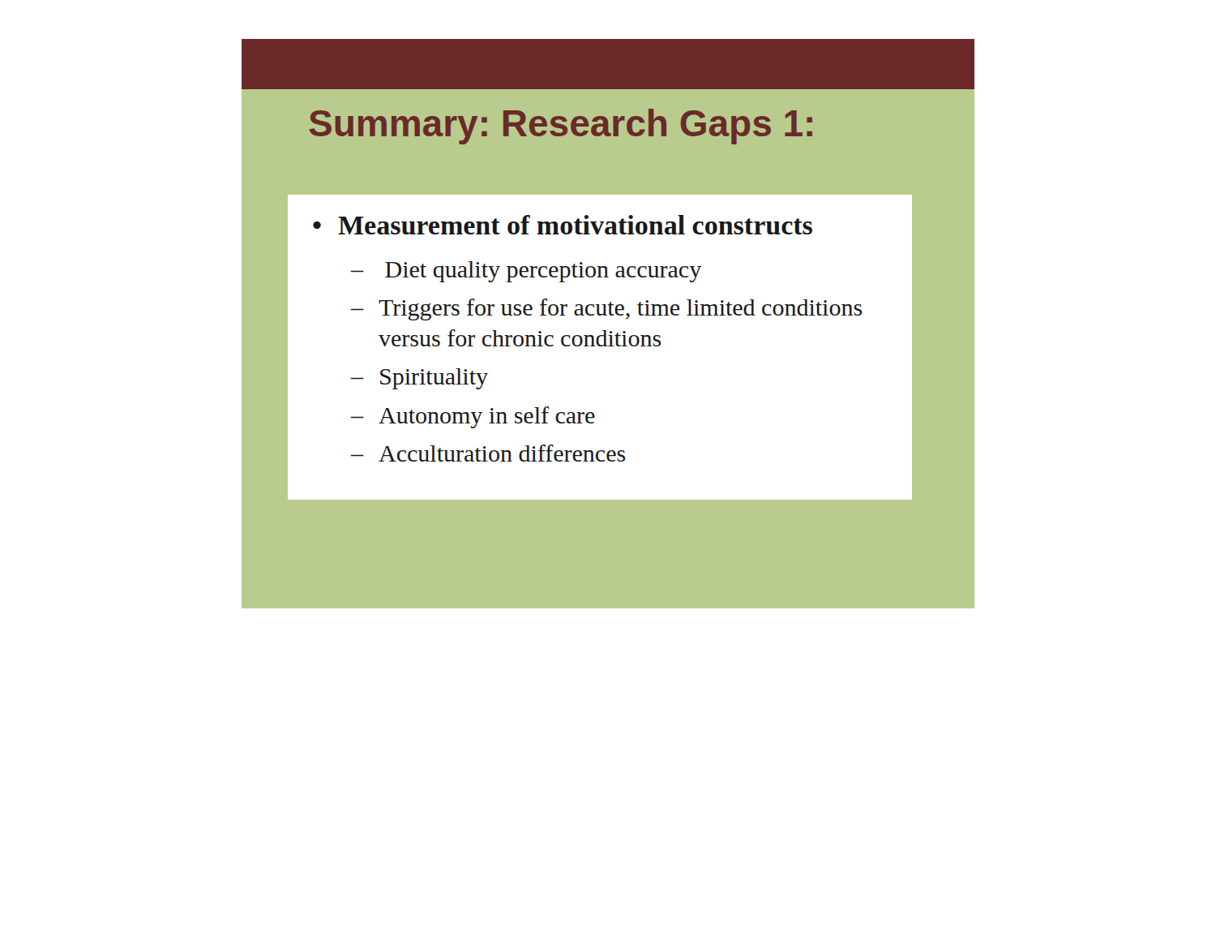Summary: Research Gaps 1:
Measurement of motivational constructs
Diet quality perception accuracy
Triggers for use for acute, time limited conditions versus for chronic conditions
Spirituality
Autonomy in self care
Acculturation differences